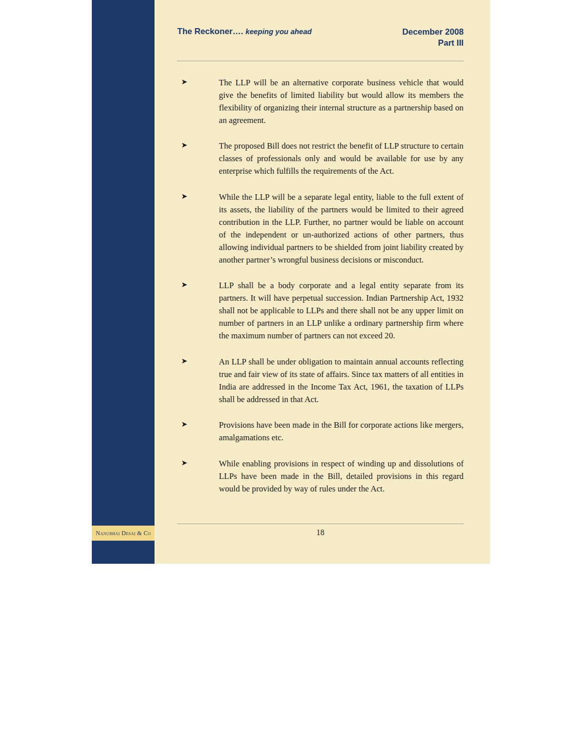Nanubhai Desai & Co
The Reckoner…. keeping you ahead
December 2008
Part III
The LLP will be an alternative corporate business vehicle that would give the benefits of limited liability but would allow its members the flexibility of organizing their internal structure as a partnership based on an agreement.
The proposed Bill does not restrict the benefit of LLP structure to certain classes of professionals only and would be available for use by any enterprise which fulfills the requirements of the Act.
While the LLP will be a separate legal entity, liable to the full extent of its assets, the liability of the partners would be limited to their agreed contribution in the LLP. Further, no partner would be liable on account of the independent or un-authorized actions of other partners, thus allowing individual partners to be shielded from joint liability created by another partner’s wrongful business decisions or misconduct.
LLP shall be a body corporate and a legal entity separate from its partners. It will have perpetual succession. Indian Partnership Act, 1932 shall not be applicable to LLPs and there shall not be any upper limit on number of partners in an LLP unlike a ordinary partnership firm where the maximum number of partners can not exceed 20.
An LLP shall be under obligation to maintain annual accounts reflecting true and fair view of its state of affairs. Since tax matters of all entities in India are addressed in the Income Tax Act, 1961, the taxation of LLPs shall be addressed in that Act.
Provisions have been made in the Bill for corporate actions like mergers, amalgamations etc.
While enabling provisions in respect of winding up and dissolutions of LLPs have been made in the Bill, detailed provisions in this regard would be provided by way of rules under the Act.
18